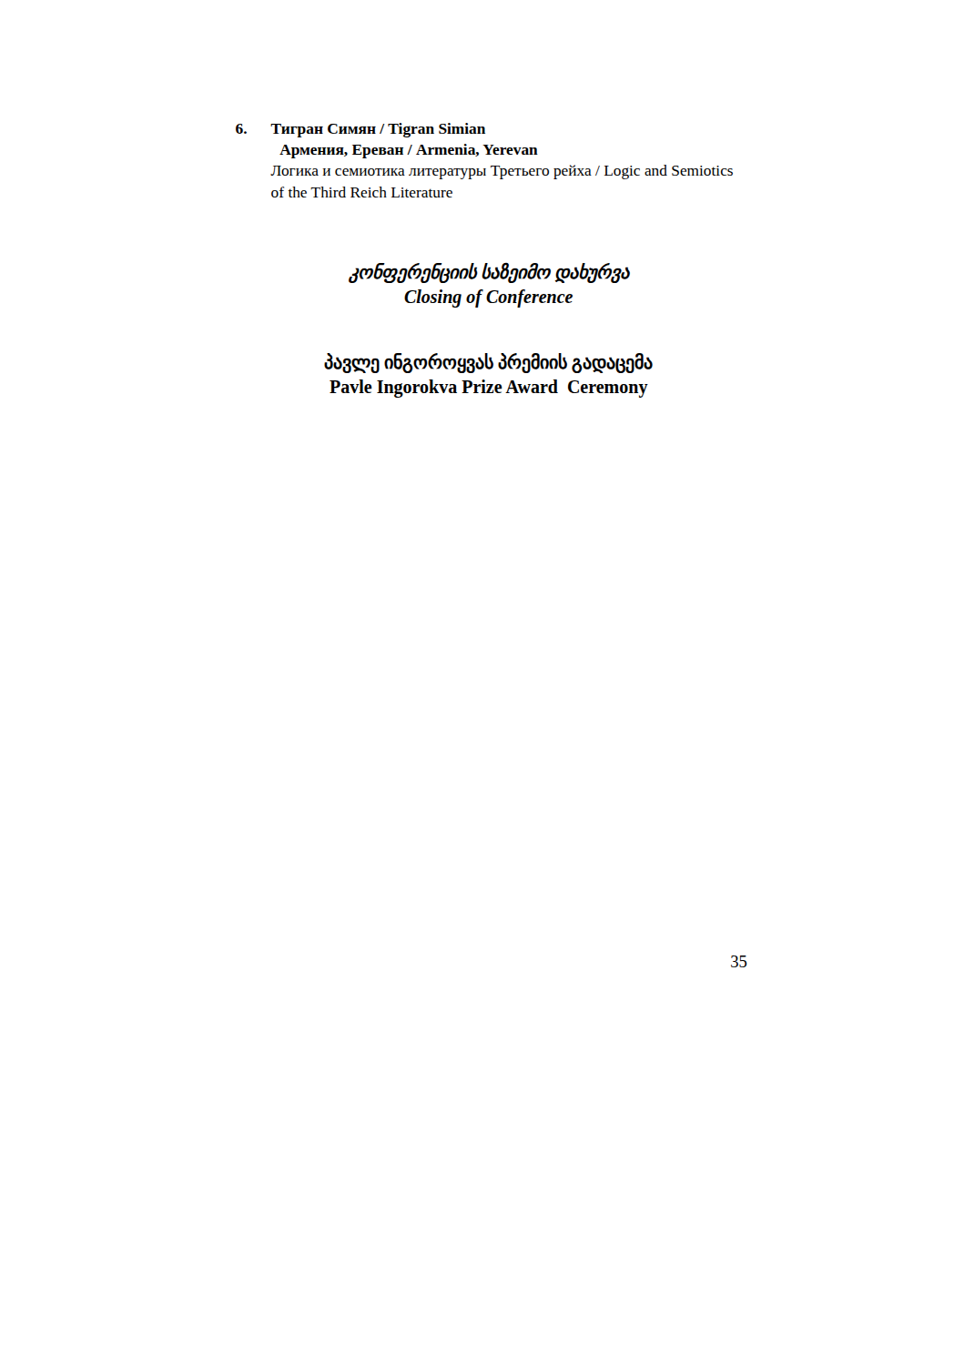6.
Тигран Симян / Tigran Simian
Армения, Ереван / Armenia, Yerevan
Логика и семиотика литературы Третьего рейха / Logic and Semiotics of the Third Reich Literature
კონფერენციის საზეიმო დახურვა
Closing of Conference
პავლე ინგოროყვას პრემიის გადაცემა
Pavle Ingorokva Prize Award Ceremony
35